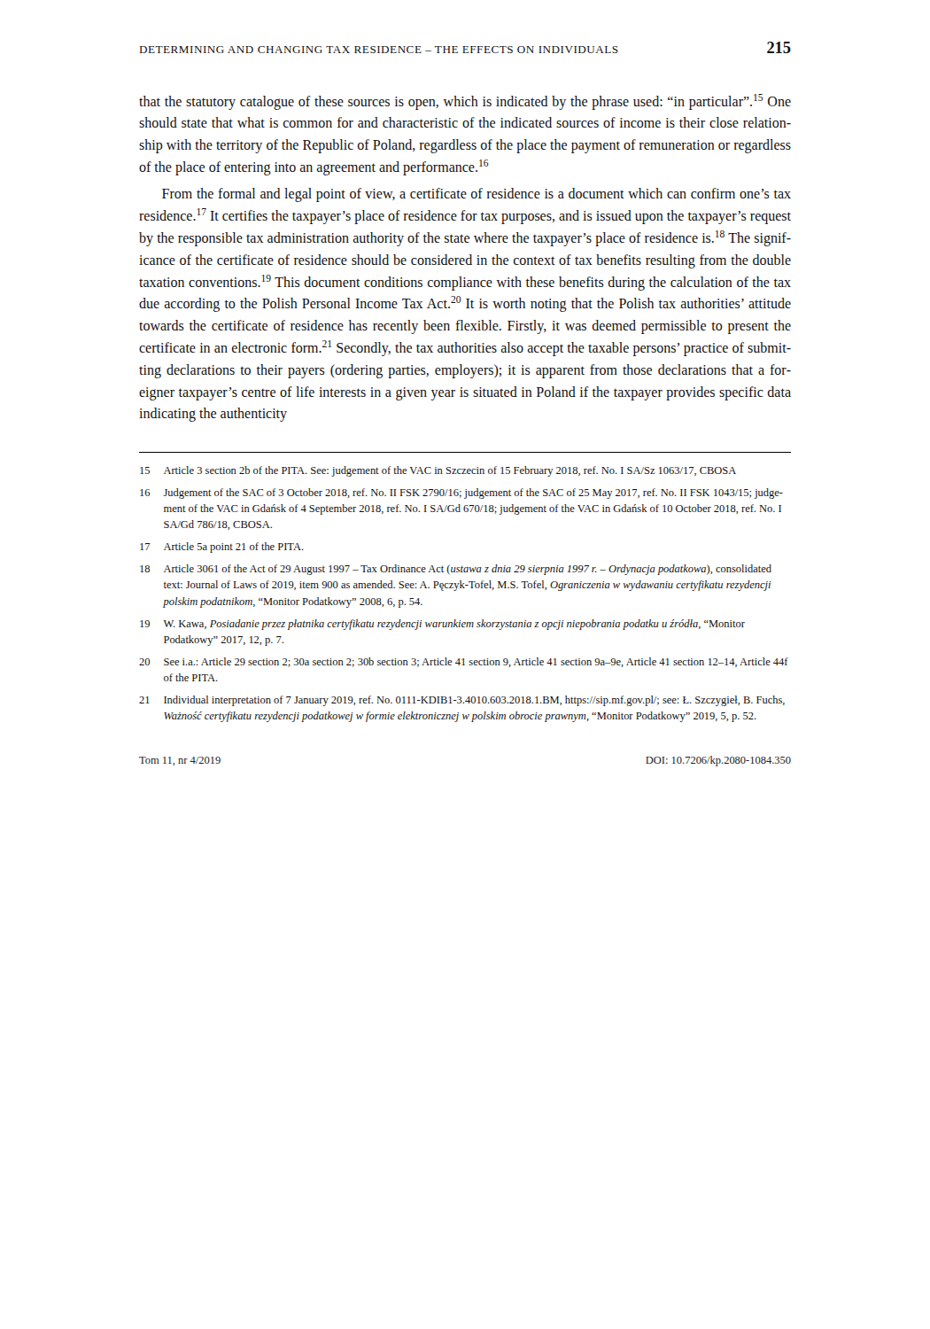Determining and changing tax residence – the effects on individuals 215
that the statutory catalogue of these sources is open, which is indicated by the phrase used: “in particular”.15 One should state that what is common for and characteristic of the indicated sources of income is their close relationship with the territory of the Republic of Poland, regardless of the place the payment of remuneration or regardless of the place of entering into an agreement and performance.16
From the formal and legal point of view, a certificate of residence is a document which can confirm one’s tax residence.17 It certifies the taxpayer’s place of residence for tax purposes, and is issued upon the taxpayer’s request by the responsible tax administration authority of the state where the taxpayer’s place of residence is.18 The significance of the certificate of residence should be considered in the context of tax benefits resulting from the double taxation conventions.19 This document conditions compliance with these benefits during the calculation of the tax due according to the Polish Personal Income Tax Act.20 It is worth noting that the Polish tax authorities’ attitude towards the certificate of residence has recently been flexible. Firstly, it was deemed permissible to present the certificate in an electronic form.21 Secondly, the tax authorities also accept the taxable persons’ practice of submitting declarations to their payers (ordering parties, employers); it is apparent from those declarations that a foreigner taxpayer’s centre of life interests in a given year is situated in Poland if the taxpayer provides specific data indicating the authenticity
Article 3 section 2b of the PITA. See: judgement of the VAC in Szczecin of 15 February 2018, ref. No. I SA/Sz 1063/17, CBOSA
Judgement of the SAC of 3 October 2018, ref. No. II FSK 2790/16; judgement of the SAC of 25 May 2017, ref. No. II FSK 1043/15; judgement of the VAC in Gdańsk of 4 September 2018, ref. No. I SA/Gd 670/18; judgement of the VAC in Gdańsk of 10 October 2018, ref. No. I SA/Gd 786/18, CBOSA.
Article 5a point 21 of the PITA.
Article 3061 of the Act of 29 August 1997 – Tax Ordinance Act (ustawa z dnia 29 sierpnia 1997 r. – Ordynacja podatkowa), consolidated text: Journal of Laws of 2019, item 900 as amended. See: A. Pęczyk-Tofel, M.S. Tofel, Ograniczenia w wydawaniu certyfikatu rezydencji polskim podatnikom, “Monitor Podatkowy” 2008, 6, p. 54.
W. Kawa, Posiadanie przez płatnika certyfikatu rezydencji warunkiem skorzystania z opcji niepobrania podatku u źródła, “Monitor Podatkowy” 2017, 12, p. 7.
See i.a.: Article 29 section 2; 30a section 2; 30b section 3; Article 41 section 9, Article 41 section 9a–9e, Article 41 section 12–14, Article 44f of the PITA.
Individual interpretation of 7 January 2019, ref. No. 0111-KDIB1-3.4010.603.2018.1.BM, https://sip.mf.gov.pl/; see: Ł. Szczygieł, B. Fuchs, Ważność certyfikatu rezydencji podatkowej w formie elektronicznej w polskim obrocie prawnym, “Monitor Podatkowy” 2019, 5, p. 52.
Tom 11, nr 4/2019 DOI: 10.7206/kp.2080-1084.350